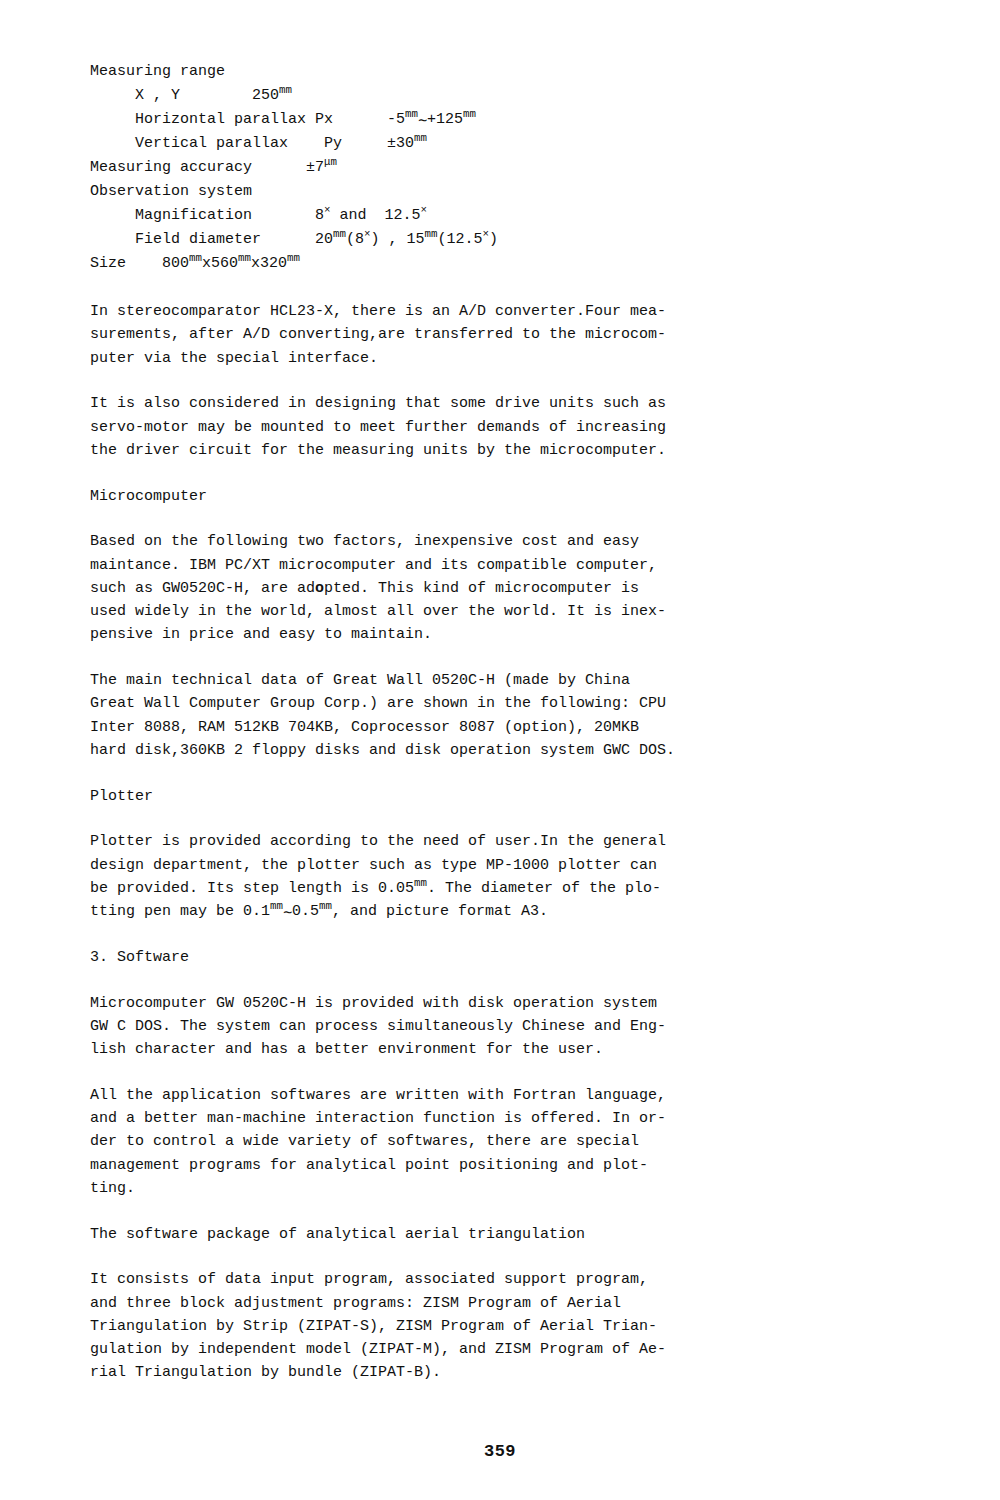Measuring range X , Y 250mm Horizontal parallax Px -5mm∼+125mm Vertical parallax Py ±30mm Measuring accuracy ±7μm Observation system Magnification 8× and 12.5× Field diameter 20mm(8×) , 15mm(12.5×) Size 800mmx560mmx320mm
In stereocomparator HCL23-X, there is an A/D converter.Four mea-
surements, after A/D converting,are transferred to the microcom-
puter via the special interface.
It is also considered in designing that some drive units such as
servo-motor may be mounted to meet further demands of increasing
the driver circuit for the measuring units by the microcomputer.
Microcomputer
Based on the following two factors, inexpensive cost and easy
maintance. IBM PC/XT microcomputer and its compatible computer,
such as GW0520C-H, are adopted. This kind of microcomputer is
used widely in the world, almost all over the world. It is inex-
pensive in price and easy to maintain.
The main technical data of Great Wall 0520C-H (made by China
Great Wall Computer Group Corp.) are shown in the following: CPU
Inter 8088, RAM 512KB 704KB, Coprocessor 8087 (option), 20MKB
hard disk,360KB 2 floppy disks and disk operation system GWC DOS.
Plotter
Plotter is provided according to the need of user.In the general
design department, the plotter such as type MP-1000 plotter can
be provided. Its step length is 0.05mm. The diameter of the plo-
tting pen may be 0.1mm∼0.5mm, and picture format A3.
3. Software
Microcomputer GW 0520C-H is provided with disk operation system
GW C DOS. The system can process simultaneously Chinese and Eng-
lish character and has a better environment for the user.
All the application softwares are written with Fortran language,
and a better man-machine interaction function is offered. In or-
der to control a wide variety of softwares, there are special
management programs for analytical point positioning and plot-
ting.
The software package of analytical aerial triangulation
It consists of data input program, associated support program,
and three block adjustment programs: ZISM Program of Aerial
Triangulation by Strip (ZIPAT-S), ZISM Program of Aerial Trian-
gulation by independent model (ZIPAT-M), and ZISM Program of Ae-
rial Triangulation by bundle (ZIPAT-B).
359